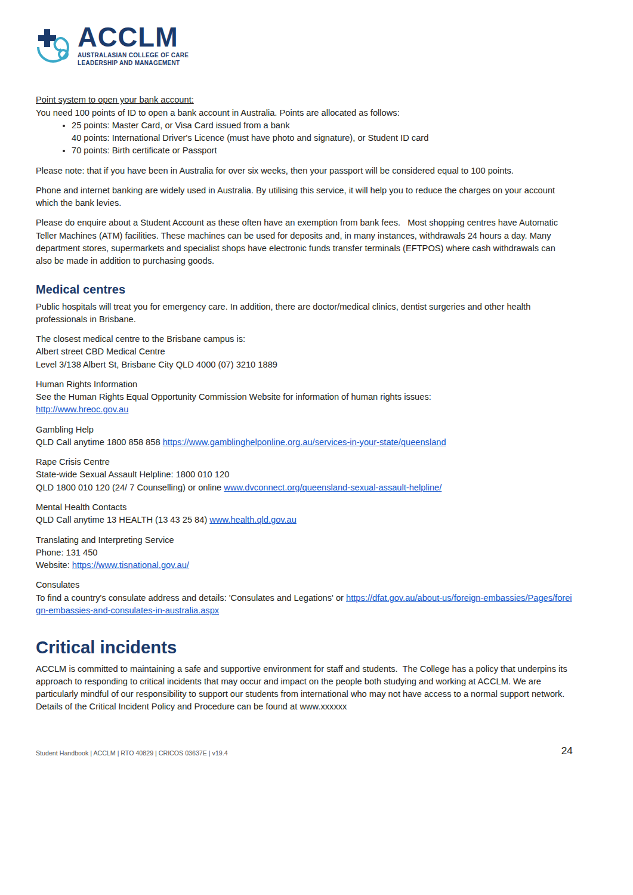ACCLM
AUSTRALASIAN COLLEGE OF CARE
LEADERSHIP AND MANAGEMENT
Point system to open your bank account:
You need 100 points of ID to open a bank account in Australia. Points are allocated as follows:
25 points: Master Card, or Visa Card issued from a bank
40 points: International Driver's Licence (must have photo and signature), or Student ID card
70 points: Birth certificate or Passport
Please note: that if you have been in Australia for over six weeks, then your passport will be considered equal to 100 points.
Phone and internet banking are widely used in Australia. By utilising this service, it will help you to reduce the charges on your account which the bank levies.
Please do enquire about a Student Account as these often have an exemption from bank fees. Most shopping centres have Automatic Teller Machines (ATM) facilities. These machines can be used for deposits and, in many instances, withdrawals 24 hours a day. Many department stores, supermarkets and specialist shops have electronic funds transfer terminals (EFTPOS) where cash withdrawals can also be made in addition to purchasing goods.
Medical centres
Public hospitals will treat you for emergency care. In addition, there are doctor/medical clinics, dentist surgeries and other health professionals in Brisbane.
The closest medical centre to the Brisbane campus is:
Albert street CBD Medical Centre
Level 3/138 Albert St, Brisbane City QLD 4000 (07) 3210 1889
Human Rights Information
See the Human Rights Equal Opportunity Commission Website for information of human rights issues:
http://www.hreoc.gov.au
Gambling Help
QLD Call anytime 1800 858 858 https://www.gamblinghelponline.org.au/services-in-your-state/queensland
Rape Crisis Centre
State-wide Sexual Assault Helpline: 1800 010 120
QLD 1800 010 120 (24/ 7 Counselling) or online www.dvconnect.org/queensland-sexual-assault-helpline/
Mental Health Contacts
QLD Call anytime 13 HEALTH (13 43 25 84) www.health.qld.gov.au
Translating and Interpreting Service
Phone: 131 450
Website: https://www.tisnational.gov.au/
Consulates
To find a country's consulate address and details: 'Consulates and Legations' or https://dfat.gov.au/about-us/foreign-embassies/Pages/foreign-embassies-and-consulates-in-australia.aspx
Critical incidents
ACCLM is committed to maintaining a safe and supportive environment for staff and students. The College has a policy that underpins its approach to responding to critical incidents that may occur and impact on the people both studying and working at ACCLM. We are particularly mindful of our responsibility to support our students from international who may not have access to a normal support network. Details of the Critical Incident Policy and Procedure can be found at www.xxxxxx
Student Handbook | ACCLM | RTO 40829 | CRICOS 03637E | v19.4
24